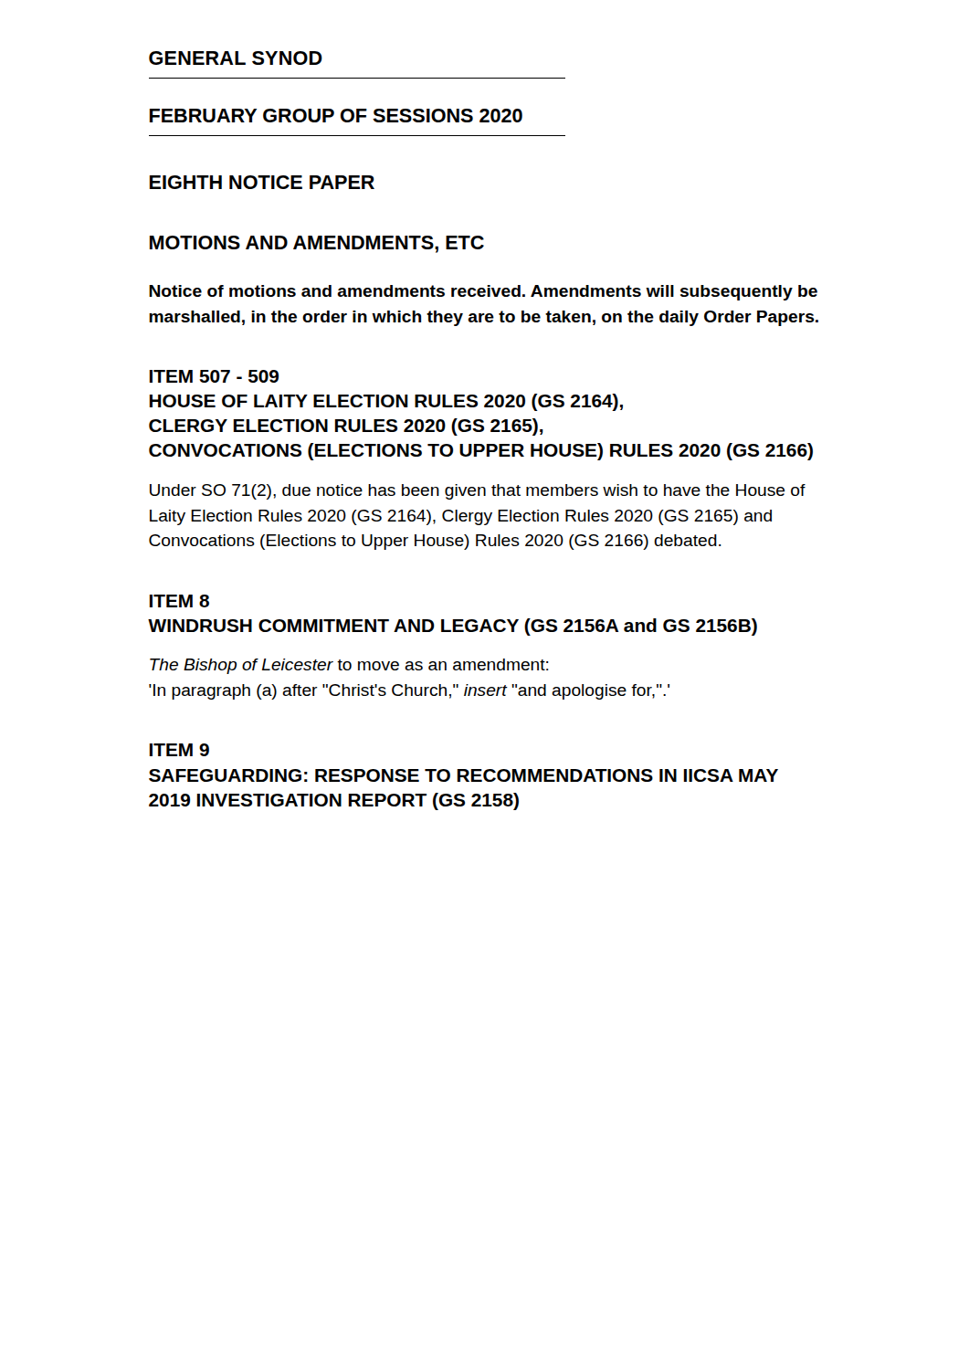GENERAL SYNOD
FEBRUARY GROUP OF SESSIONS 2020
EIGHTH NOTICE PAPER
MOTIONS AND AMENDMENTS, ETC
Notice of motions and amendments received. Amendments will subsequently be marshalled, in the order in which they are to be taken, on the daily Order Papers.
ITEM 507 - 509
HOUSE OF LAITY ELECTION RULES 2020 (GS 2164),
CLERGY ELECTION RULES 2020 (GS 2165),
CONVOCATIONS (ELECTIONS TO UPPER HOUSE) RULES 2020 (GS 2166)
Under SO 71(2), due notice has been given that members wish to have the House of Laity Election Rules 2020 (GS 2164), Clergy Election Rules 2020 (GS 2165) and Convocations (Elections to Upper House) Rules 2020 (GS 2166) debated.
ITEM 8
WINDRUSH COMMITMENT AND LEGACY (GS 2156A and GS 2156B)
The Bishop of Leicester to move as an amendment:
'In paragraph (a) after "Christ's Church," insert "and apologise for,".'
ITEM 9
SAFEGUARDING: RESPONSE TO RECOMMENDATIONS IN IICSA MAY 2019 INVESTIGATION REPORT (GS 2158)